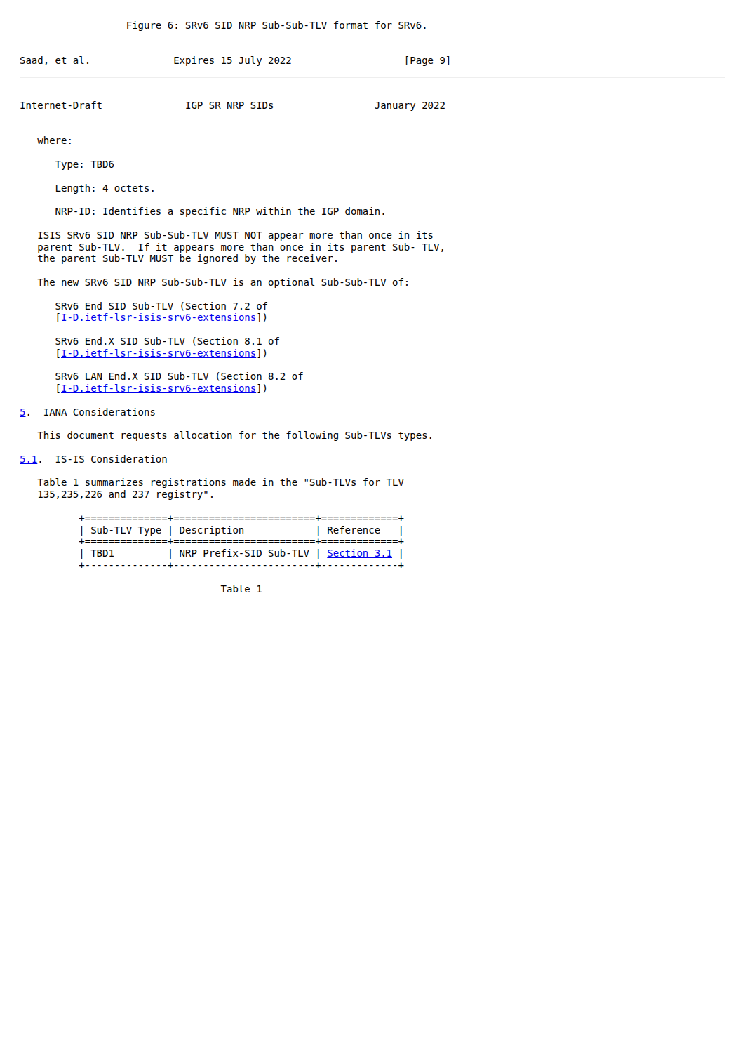Figure 6: SRv6 SID NRP Sub-Sub-TLV format for SRv6. Saad, et al. Expires 15 July 2022 [Page 9]
Internet-Draft IGP SR NRP SIDs January 2022 where: Type: TBD6 Length: 4 octets. NRP-ID: Identifies a specific NRP within the IGP domain. ISIS SRv6 SID NRP Sub-Sub-TLV MUST NOT appear more than once in its parent Sub-TLV. If it appears more than once in its parent Sub- TLV, the parent Sub-TLV MUST be ignored by the receiver. The new SRv6 SID NRP Sub-Sub-TLV is an optional Sub-Sub-TLV of: SRv6 End SID Sub-TLV (Section 7.2 of [I-D.ietf-lsr-isis-srv6-extensions]) SRv6 End.X SID Sub-TLV (Section 8.1 of [I-D.ietf-lsr-isis-srv6-extensions]) SRv6 LAN End.X SID Sub-TLV (Section 8.2 of [I-D.ietf-lsr-isis-srv6-extensions]) 5. IANA Considerations This document requests allocation for the following Sub-TLVs types. 5.1. IS-IS Consideration Table 1 summarizes registrations made in the "Sub-TLVs for TLV 135,235,226 and 237 registry". +==============+========================+=============+ | Sub-TLV Type | Description | Reference | +==============+========================+=============+ | TBD1 | NRP Prefix-SID Sub-TLV | Section 3.1 | +--------------+------------------------+-------------+ Table 1